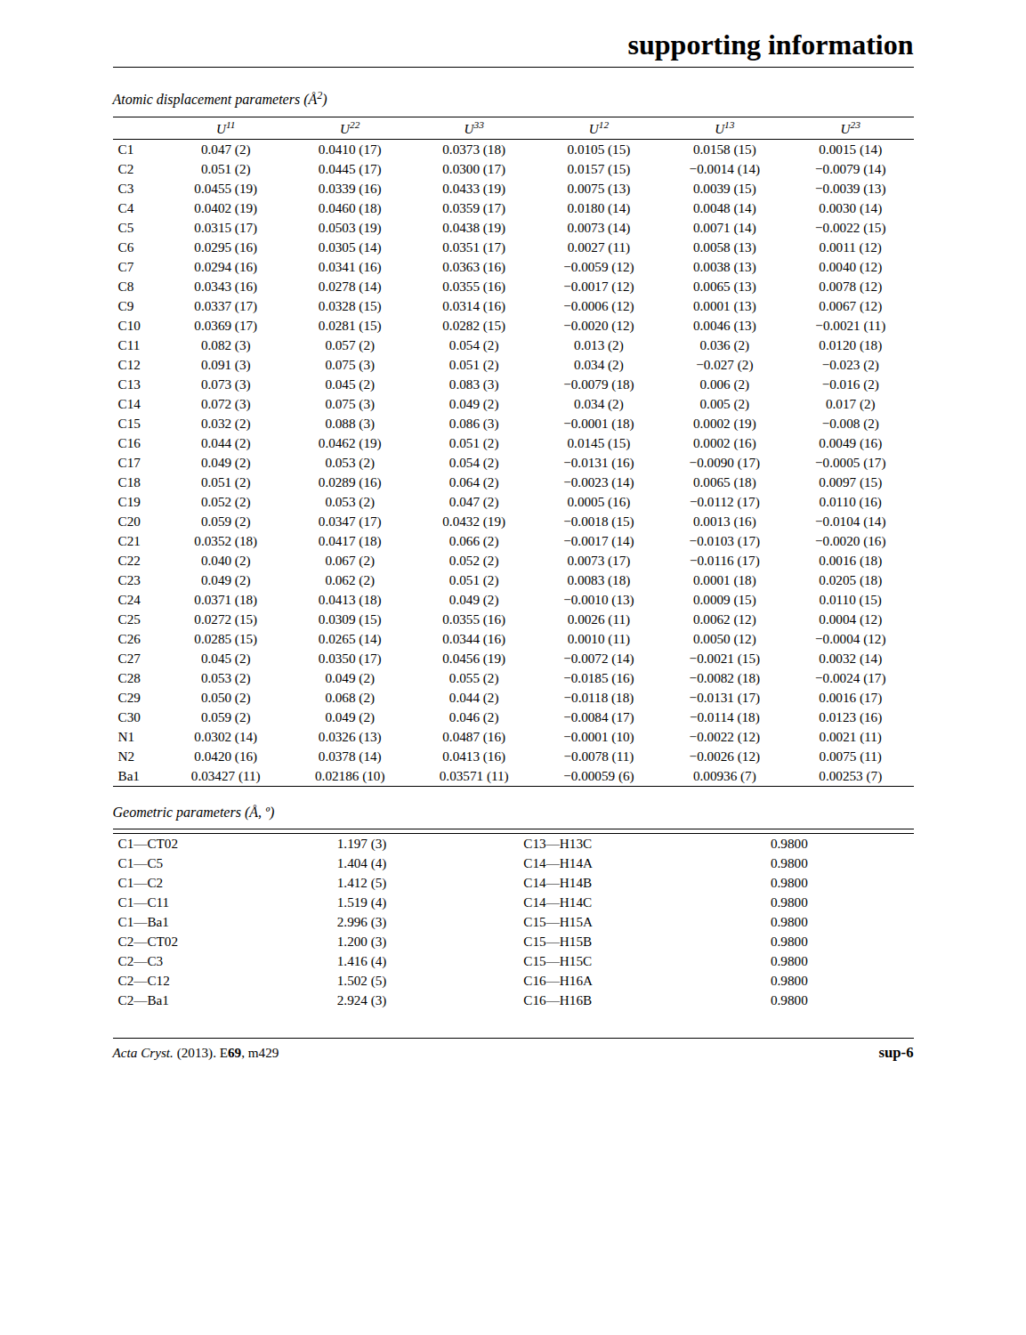supporting information
Atomic displacement parameters (Å2)
| | U 11 | U 22 | U 33 | U 12 | U 13 | U 23 |
| --- | --- | --- | --- | --- | --- | --- |
| C1 | 0.047 (2) | 0.0410 (17) | 0.0373 (18) | 0.0105 (15) | 0.0158 (15) | 0.0015 (14) |
| C2 | 0.051 (2) | 0.0445 (17) | 0.0300 (17) | 0.0157 (15) | −0.0014 (14) | −0.0079 (14) |
| C3 | 0.0455 (19) | 0.0339 (16) | 0.0433 (19) | 0.0075 (13) | 0.0039 (15) | −0.0039 (13) |
| C4 | 0.0402 (19) | 0.0460 (18) | 0.0359 (17) | 0.0180 (14) | 0.0048 (14) | 0.0030 (14) |
| C5 | 0.0315 (17) | 0.0503 (19) | 0.0438 (19) | 0.0073 (14) | 0.0071 (14) | −0.0022 (15) |
| C6 | 0.0295 (16) | 0.0305 (14) | 0.0351 (17) | 0.0027 (11) | 0.0058 (13) | 0.0011 (12) |
| C7 | 0.0294 (16) | 0.0341 (16) | 0.0363 (16) | −0.0059 (12) | 0.0038 (13) | 0.0040 (12) |
| C8 | 0.0343 (16) | 0.0278 (14) | 0.0355 (16) | −0.0017 (12) | 0.0065 (13) | 0.0078 (12) |
| C9 | 0.0337 (17) | 0.0328 (15) | 0.0314 (16) | −0.0006 (12) | 0.0001 (13) | 0.0067 (12) |
| C10 | 0.0369 (17) | 0.0281 (15) | 0.0282 (15) | −0.0020 (12) | 0.0046 (13) | −0.0021 (11) |
| C11 | 0.082 (3) | 0.057 (2) | 0.054 (2) | 0.013 (2) | 0.036 (2) | 0.0120 (18) |
| C12 | 0.091 (3) | 0.075 (3) | 0.051 (2) | 0.034 (2) | −0.027 (2) | −0.023 (2) |
| C13 | 0.073 (3) | 0.045 (2) | 0.083 (3) | −0.0079 (18) | 0.006 (2) | −0.016 (2) |
| C14 | 0.072 (3) | 0.075 (3) | 0.049 (2) | 0.034 (2) | 0.005 (2) | 0.017 (2) |
| C15 | 0.032 (2) | 0.088 (3) | 0.086 (3) | −0.0001 (18) | 0.0002 (19) | −0.008 (2) |
| C16 | 0.044 (2) | 0.0462 (19) | 0.051 (2) | 0.0145 (15) | 0.0002 (16) | 0.0049 (16) |
| C17 | 0.049 (2) | 0.053 (2) | 0.054 (2) | −0.0131 (16) | −0.0090 (17) | −0.0005 (17) |
| C18 | 0.051 (2) | 0.0289 (16) | 0.064 (2) | −0.0023 (14) | 0.0065 (18) | 0.0097 (15) |
| C19 | 0.052 (2) | 0.053 (2) | 0.047 (2) | 0.0005 (16) | −0.0112 (17) | 0.0110 (16) |
| C20 | 0.059 (2) | 0.0347 (17) | 0.0432 (19) | −0.0018 (15) | 0.0013 (16) | −0.0104 (14) |
| C21 | 0.0352 (18) | 0.0417 (18) | 0.066 (2) | −0.0017 (14) | −0.0103 (17) | −0.0020 (16) |
| C22 | 0.040 (2) | 0.067 (2) | 0.052 (2) | 0.0073 (17) | −0.0116 (17) | 0.0016 (18) |
| C23 | 0.049 (2) | 0.062 (2) | 0.051 (2) | 0.0083 (18) | 0.0001 (18) | 0.0205 (18) |
| C24 | 0.0371 (18) | 0.0413 (18) | 0.049 (2) | −0.0010 (13) | 0.0009 (15) | 0.0110 (15) |
| C25 | 0.0272 (15) | 0.0309 (15) | 0.0355 (16) | 0.0026 (11) | 0.0062 (12) | 0.0004 (12) |
| C26 | 0.0285 (15) | 0.0265 (14) | 0.0344 (16) | 0.0010 (11) | 0.0050 (12) | −0.0004 (12) |
| C27 | 0.045 (2) | 0.0350 (17) | 0.0456 (19) | −0.0072 (14) | −0.0021 (15) | 0.0032 (14) |
| C28 | 0.053 (2) | 0.049 (2) | 0.055 (2) | −0.0185 (16) | −0.0082 (18) | −0.0024 (17) |
| C29 | 0.050 (2) | 0.068 (2) | 0.044 (2) | −0.0118 (18) | −0.0131 (17) | 0.0016 (17) |
| C30 | 0.059 (2) | 0.049 (2) | 0.046 (2) | −0.0084 (17) | −0.0114 (18) | 0.0123 (16) |
| N1 | 0.0302 (14) | 0.0326 (13) | 0.0487 (16) | −0.0001 (10) | −0.0022 (12) | 0.0021 (11) |
| N2 | 0.0420 (16) | 0.0378 (14) | 0.0413 (16) | −0.0078 (11) | −0.0026 (12) | 0.0075 (11) |
| Ba1 | 0.03427 (11) | 0.02186 (10) | 0.03571 (11) | −0.00059 (6) | 0.00936 (7) | 0.00253 (7) |
Geometric parameters (Å, º)
| C1—CT02 | 1.197 (3) | C13—H13C | 0.9800 |
| C1—C5 | 1.404 (4) | C14—H14A | 0.9800 |
| C1—C2 | 1.412 (5) | C14—H14B | 0.9800 |
| C1—C11 | 1.519 (4) | C14—H14C | 0.9800 |
| C1—Ba1 | 2.996 (3) | C15—H15A | 0.9800 |
| C2—CT02 | 1.200 (3) | C15—H15B | 0.9800 |
| C2—C3 | 1.416 (4) | C15—H15C | 0.9800 |
| C2—C12 | 1.502 (5) | C16—H16A | 0.9800 |
| C2—Ba1 | 2.924 (3) | C16—H16B | 0.9800 |
Acta Cryst. (2013). E69, m429
sup-6